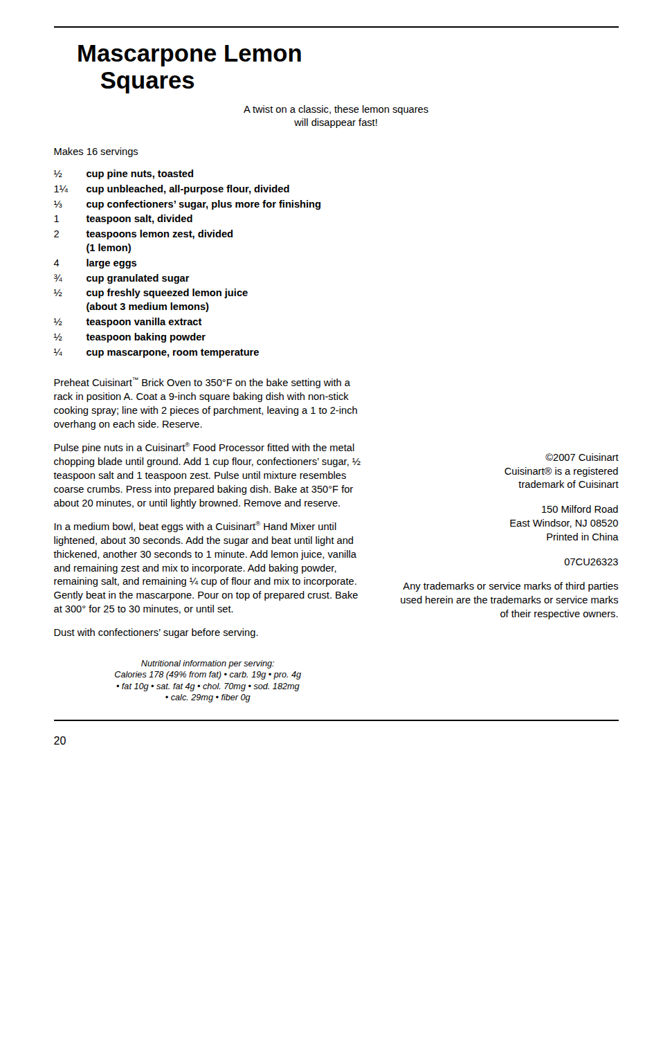Mascarpone LemonSquares
A twist on a classic, these lemon squares
will disappear fast!
Makes 16 servings
| ½ | cup pine nuts, toasted |
| 1¼ | cup unbleached, all-purpose flour, divided |
| ⅓ | cup confectioners’ sugar, plus more for finishing |
| 1 | teaspoon salt, divided |
| 2 | teaspoons lemon zest, divided (1 lemon) |
| 4 | large eggs |
| ¾ | cup granulated sugar |
| ½ | cup freshly squeezed lemon juice (about 3 medium lemons) |
| ½ | teaspoon vanilla extract |
| ½ | teaspoon baking powder |
| ¼ | cup mascarpone, room temperature |
Preheat Cuisinart™ Brick Oven to 350°F on the bake setting with a rack in position A. Coat a 9-inch square baking dish with non-stick cooking spray; line with 2 pieces of parchment, leaving a 1 to 2-inch overhang on each side. Reserve.
Pulse pine nuts in a Cuisinart® Food Processor fitted with the metal chopping blade until ground. Add 1 cup flour, confectioners’ sugar, ½ teaspoon salt and 1 teaspoon zest. Pulse until mixture resembles coarse crumbs. Press into prepared baking dish. Bake at 350°F for about 20 minutes, or until lightly browned. Remove and reserve.
In a medium bowl, beat eggs with a Cuisinart® Hand Mixer until lightened, about 30 seconds. Add the sugar and beat until light and thickened, another 30 seconds to 1 minute. Add lemon juice, vanilla and remaining zest and mix to incorporate. Add baking powder, remaining salt, and remaining ¼ cup of flour and mix to incorporate. Gently beat in the mascarpone. Pour on top of prepared crust. Bake at 300° for 25 to 30 minutes, or until set.
Dust with confectioners’ sugar before serving.
Nutritional information per serving:
Calories 178 (49% from fat) • carb. 19g • pro. 4g
• fat 10g • sat. fat 4g • chol. 70mg • sod. 182mg
• calc. 29mg • fiber 0g
©2007 Cuisinart
Cuisinart® is a registered
trademark of Cuisinart
150 Milford Road
East Windsor, NJ 08520
Printed in China
07CU26323
Any trademarks or service marks of third parties used herein are the trademarks or service marks of their respective owners.
20